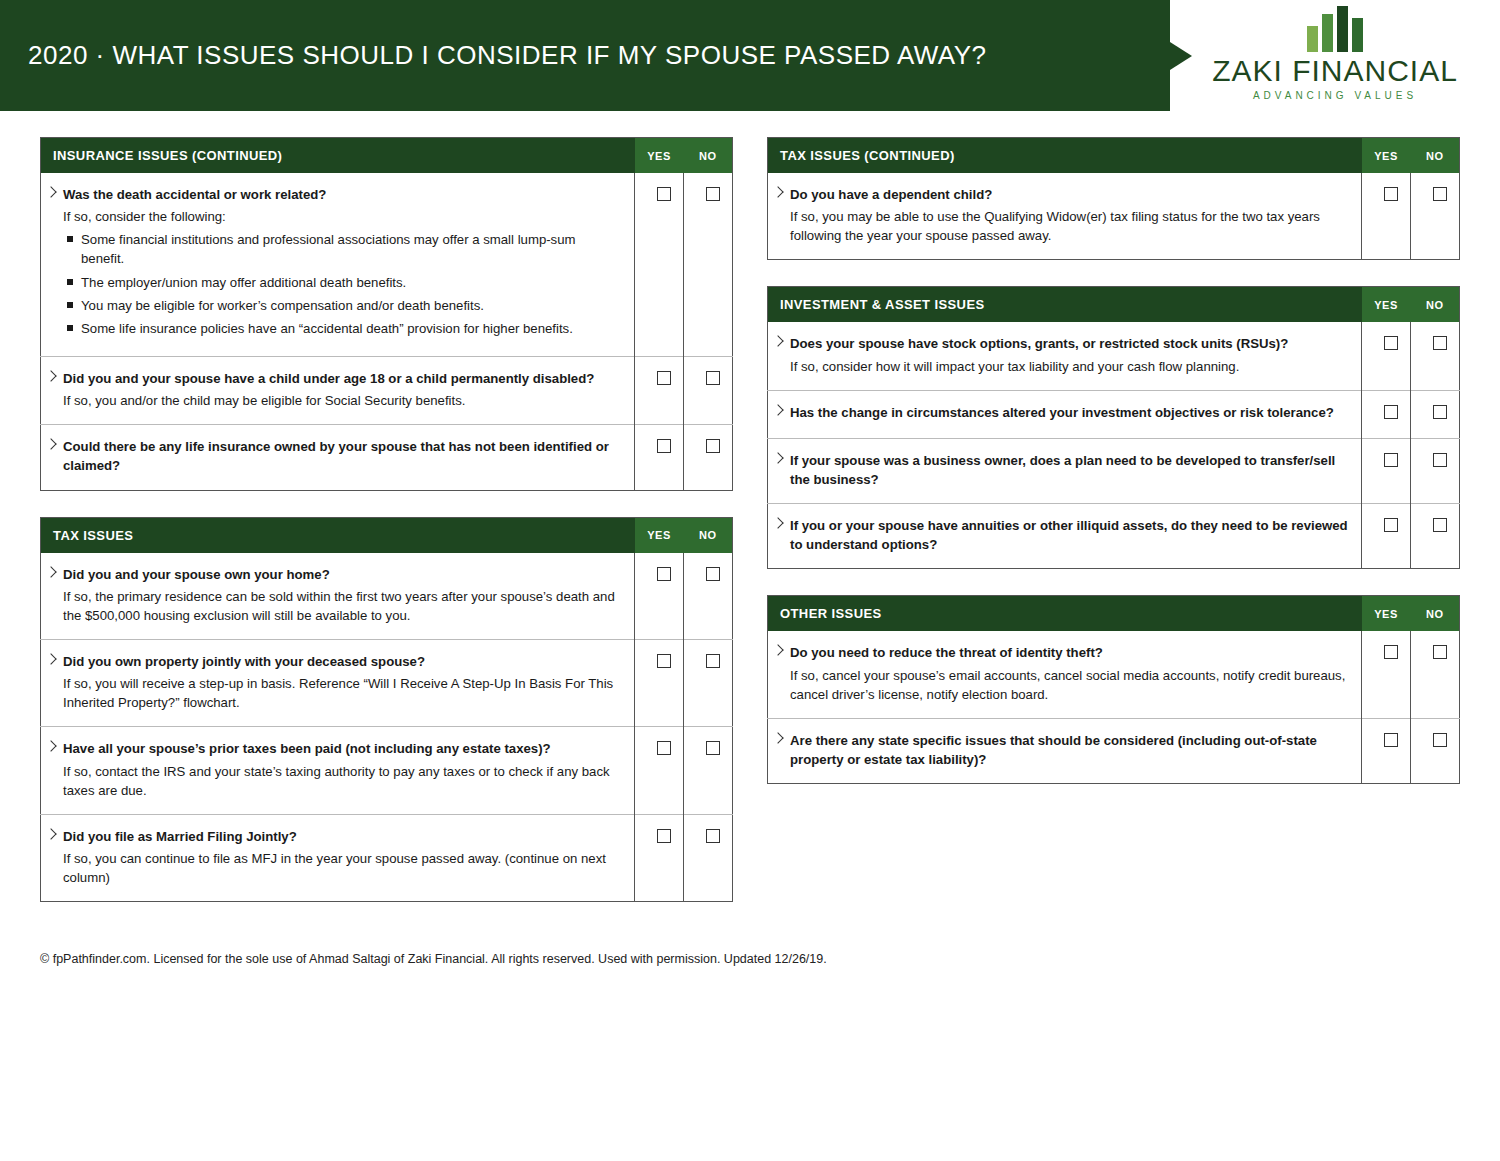2020 · What Issues Should I Consider If My Spouse Passed Away?
ZAKI FINANCIAL
ADVANCING VALUES
| Insurance Issues (Continued) | YES | NO |
| --- | --- | --- |
| Was the death accidental or work related? If so, consider the following: Some financial institutions and professional associations may offer a small lump-sum benefit. The employer/union may offer additional death benefits. You may be eligible for worker’s compensation and/or death benefits. Some life insurance policies have an “accidental death” provision for higher benefits. | | |
| Did you and your spouse have a child under age 18 or a child permanently disabled? If so, you and/or the child may be eligible for Social Security benefits. | | |
| Could there be any life insurance owned by your spouse that has not been identified or claimed? | | |
| Tax Issues | YES | NO |
| --- | --- | --- |
| Did you and your spouse own your home? If so, the primary residence can be sold within the first two years after your spouse’s death and the $500,000 housing exclusion will still be available to you. | | |
| Did you own property jointly with your deceased spouse? If so, you will receive a step-up in basis. Reference “Will I Receive A Step-Up In Basis For This Inherited Property?” flowchart. | | |
| Have all your spouse’s prior taxes been paid (not including any estate taxes)? If so, contact the IRS and your state’s taxing authority to pay any taxes or to check if any back taxes are due. | | |
| Did you file as Married Filing Jointly? If so, you can continue to file as MFJ in the year your spouse passed away. (continue on next column) | | |
| Tax Issues (Continued) | YES | NO |
| --- | --- | --- |
| Do you have a dependent child? If so, you may be able to use the Qualifying Widow(er) tax filing status for the two tax years following the year your spouse passed away. | | |
| Investment & Asset Issues | YES | NO |
| --- | --- | --- |
| Does your spouse have stock options, grants, or restricted stock units (RSUs)? If so, consider how it will impact your tax liability and your cash flow planning. | | |
| Has the change in circumstances altered your investment objectives or risk tolerance? | | |
| If your spouse was a business owner, does a plan need to be developed to transfer/sell the business? | | |
| If you or your spouse have annuities or other illiquid assets, do they need to be reviewed to understand options? | | |
| Other Issues | YES | NO |
| --- | --- | --- |
| Do you need to reduce the threat of identity theft? If so, cancel your spouse’s email accounts, cancel social media accounts, notify credit bureaus, cancel driver’s license, notify election board. | | |
| Are there any state specific issues that should be considered (including out-of-state property or estate tax liability)? | | |
© fpPathfinder.com. Licensed for the sole use of Ahmad Saltagi of Zaki Financial. All rights reserved. Used with permission. Updated 12/26/19.